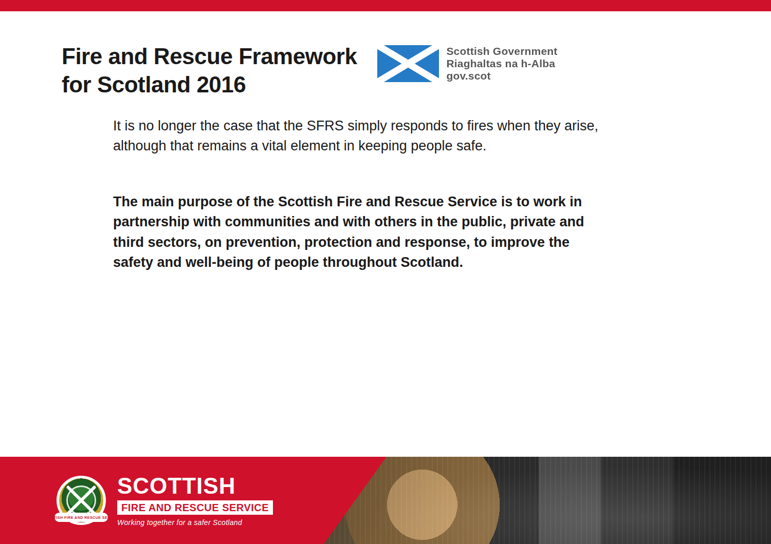Fire and Rescue Framework
for Scotland 2016
Scottish Government Riaghaltas na h-Alba gov.scot
It is no longer the case that the SFRS simply responds to fires when they arise, although that remains a vital element in keeping people safe.
The main purpose of the Scottish Fire and Rescue Service is to work in partnership with communities and with others in the public, private and third sectors, on prevention, protection and response, to improve the safety and well-being of people throughout Scotland.
SCOTTISH FIRE AND RESCUE SERVICE
SCOTTISH FIRE AND RESCUE SERVICE Working together for a safer Scotland